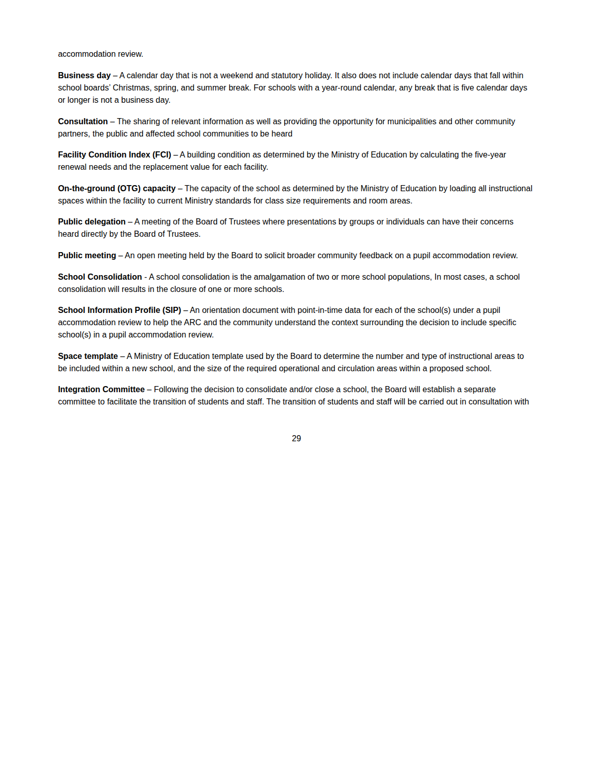accommodation review.
Business day – A calendar day that is not a weekend and statutory holiday. It also does not include calendar days that fall within school boards’ Christmas, spring, and summer break. For schools with a year-round calendar, any break that is five calendar days or longer is not a business day.
Consultation – The sharing of relevant information as well as providing the opportunity for municipalities and other community partners, the public and affected school communities to be heard
Facility Condition Index (FCI) – A building condition as determined by the Ministry of Education by calculating the five-year renewal needs and the replacement value for each facility.
On-the-ground (OTG) capacity – The capacity of the school as determined by the Ministry of Education by loading all instructional spaces within the facility to current Ministry standards for class size requirements and room areas.
Public delegation – A meeting of the Board of Trustees where presentations by groups or individuals can have their concerns heard directly by the Board of Trustees.
Public meeting – An open meeting held by the Board to solicit broader community feedback on a pupil accommodation review.
School Consolidation - A school consolidation is the amalgamation of two or more school populations, In most cases, a school consolidation will results in the closure of one or more schools.
School Information Profile (SIP) – An orientation document with point-in-time data for each of the school(s) under a pupil accommodation review to help the ARC and the community understand the context surrounding the decision to include specific school(s) in a pupil accommodation review.
Space template – A Ministry of Education template used by the Board to determine the number and type of instructional areas to be included within a new school, and the size of the required operational and circulation areas within a proposed school.
Integration Committee – Following the decision to consolidate and/or close a school, the Board will establish a separate committee to facilitate the transition of students and staff. The transition of students and staff will be carried out in consultation with
29